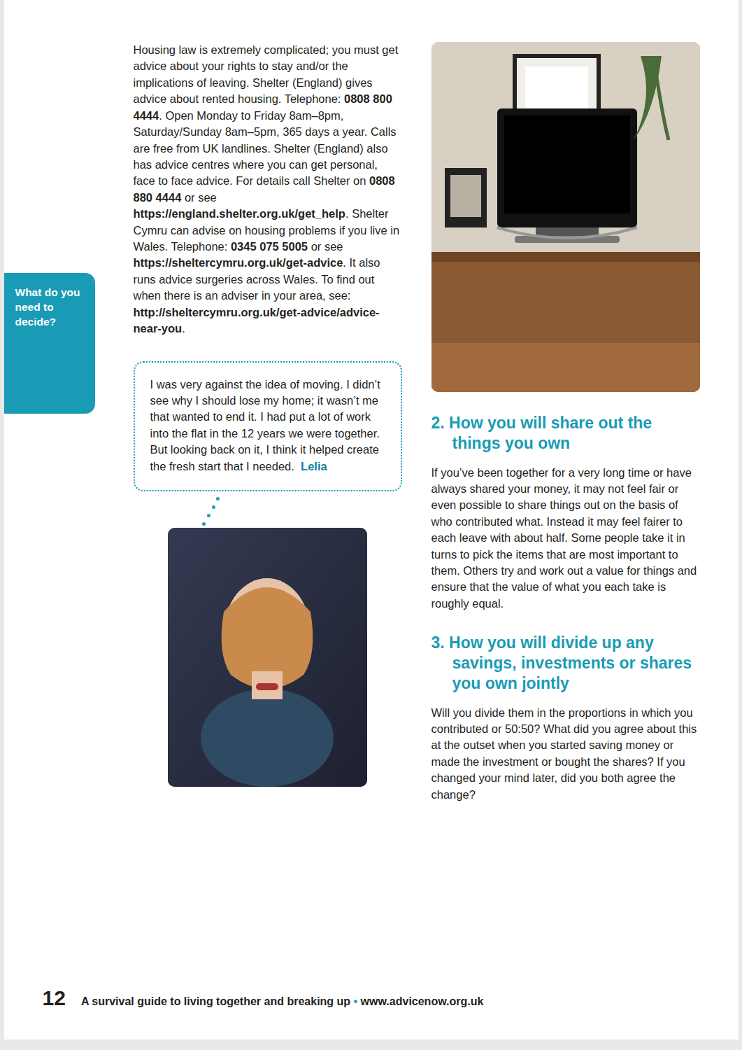What do you need to decide?
Housing law is extremely complicated; you must get advice about your rights to stay and/or the implications of leaving. Shelter (England) gives advice about rented housing. Telephone: 0808 800 4444. Open Monday to Friday 8am–8pm, Saturday/Sunday 8am–5pm, 365 days a year. Calls are free from UK landlines. Shelter (England) also has advice centres where you can get personal, face to face advice. For details call Shelter on 0808 880 4444 or see https://england.shelter.org.uk/get_help. Shelter Cymru can advise on housing problems if you live in Wales. Telephone: 0345 075 5005 or see https://sheltercymru.org.uk/get-advice. It also runs advice surgeries across Wales. To find out when there is an adviser in your area, see: http://sheltercymru.org.uk/get-advice/advice-near-you.
I was very against the idea of moving. I didn’t see why I should lose my home; it wasn’t me that wanted to end it. I had put a lot of work into the flat in the 12 years we were together. But looking back on it, I think it helped create the fresh start that I needed. Lelia
2. How you will share out the things you own
If you’ve been together for a very long time or have always shared your money, it may not feel fair or even possible to share things out on the basis of who contributed what. Instead it may feel fairer to each leave with about half. Some people take it in turns to pick the items that are most important to them. Others try and work out a value for things and ensure that the value of what you each take is roughly equal.
3. How you will divide up any savings, investments or shares you own jointly
Will you divide them in the proportions in which you contributed or 50:50? What did you agree about this at the outset when you started saving money or made the investment or bought the shares? If you changed your mind later, did you both agree the change?
12
A survival guide to living together and breaking up • www.advicenow.org.uk